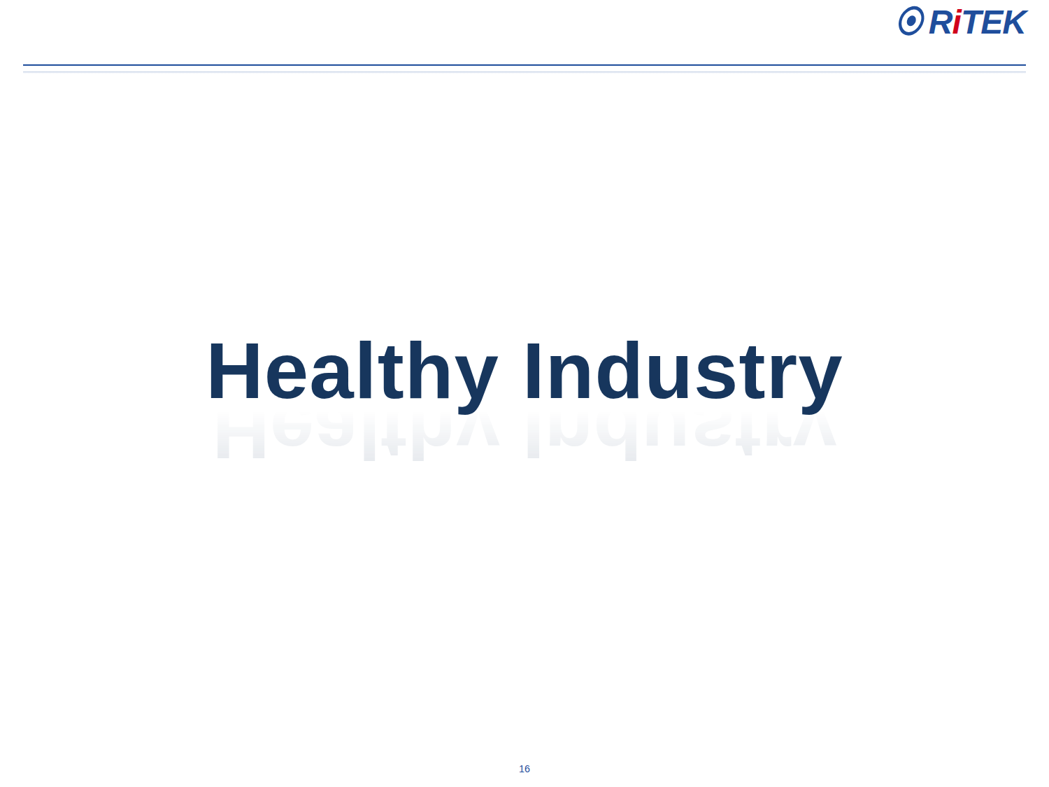⦿Ri TEK
Healthy Industry
Healthy Industry
16